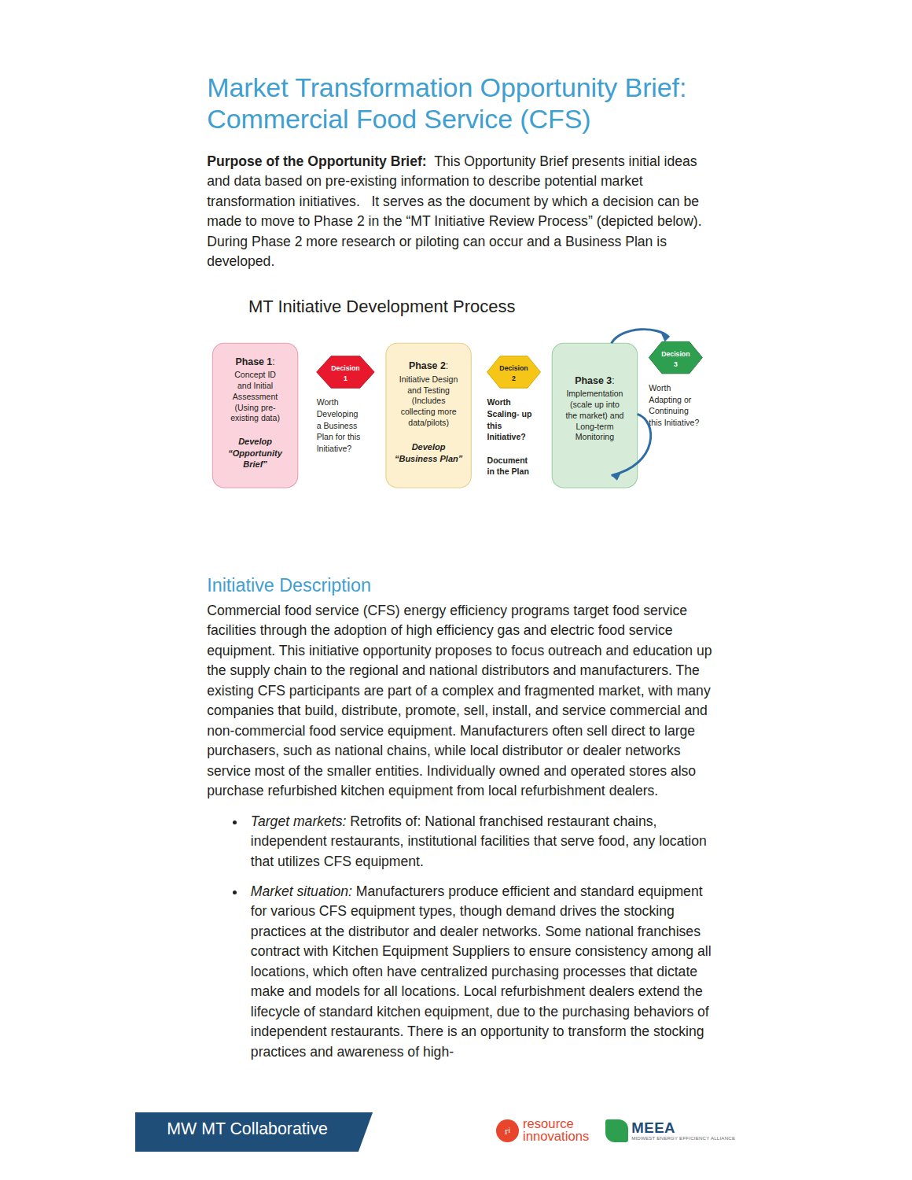Market Transformation Opportunity Brief: Commercial Food Service (CFS)
Purpose of the Opportunity Brief: This Opportunity Brief presents initial ideas and data based on pre-existing information to describe potential market transformation initiatives. It serves as the document by which a decision can be made to move to Phase 2 in the “MT Initiative Review Process” (depicted below). During Phase 2 more research or piloting can occur and a Business Plan is developed.
MT Initiative Development Process
Phase 1: Concept ID and Initial Assessment (Using pre- existing data) Develop “Opportunity Brief” Decision 1 Worth Developing a Business Plan for this Initiative? Phase 2: Initiative Design and Testing (Includes collecting more data/pilots) Develop “Business Plan” Decision 2 Worth Scaling- up this Initiative? Document in the Plan Phase 3: Implementation (scale up into the market) and Long-term Monitoring Decision 3 Worth Adapting or Continuing this Initiative?
Initiative Description
Commercial food service (CFS) energy efficiency programs target food service facilities through the adoption of high efficiency gas and electric food service equipment. This initiative opportunity proposes to focus outreach and education up the supply chain to the regional and national distributors and manufacturers. The existing CFS participants are part of a complex and fragmented market, with many companies that build, distribute, promote, sell, install, and service commercial and non-commercial food service equipment. Manufacturers often sell direct to large purchasers, such as national chains, while local distributor or dealer networks service most of the smaller entities. Individually owned and operated stores also purchase refurbished kitchen equipment from local refurbishment dealers.
Target markets: Retrofits of: National franchised restaurant chains, independent restaurants, institutional facilities that serve food, any location that utilizes CFS equipment.
Market situation: Manufacturers produce efficient and standard equipment for various CFS equipment types, though demand drives the stocking practices at the distributor and dealer networks. Some national franchises contract with Kitchen Equipment Suppliers to ensure consistency among all locations, which often have centralized purchasing processes that dictate make and models for all locations. Local refurbishment dealers extend the lifecycle of standard kitchen equipment, due to the purchasing behaviors of independent restaurants. There is an opportunity to transform the stocking practices and awareness of high-
MW MT Collaborative
ri
resource
innovations
MEEA
MIDWEST ENERGY EFFICIENCY ALLIANCE